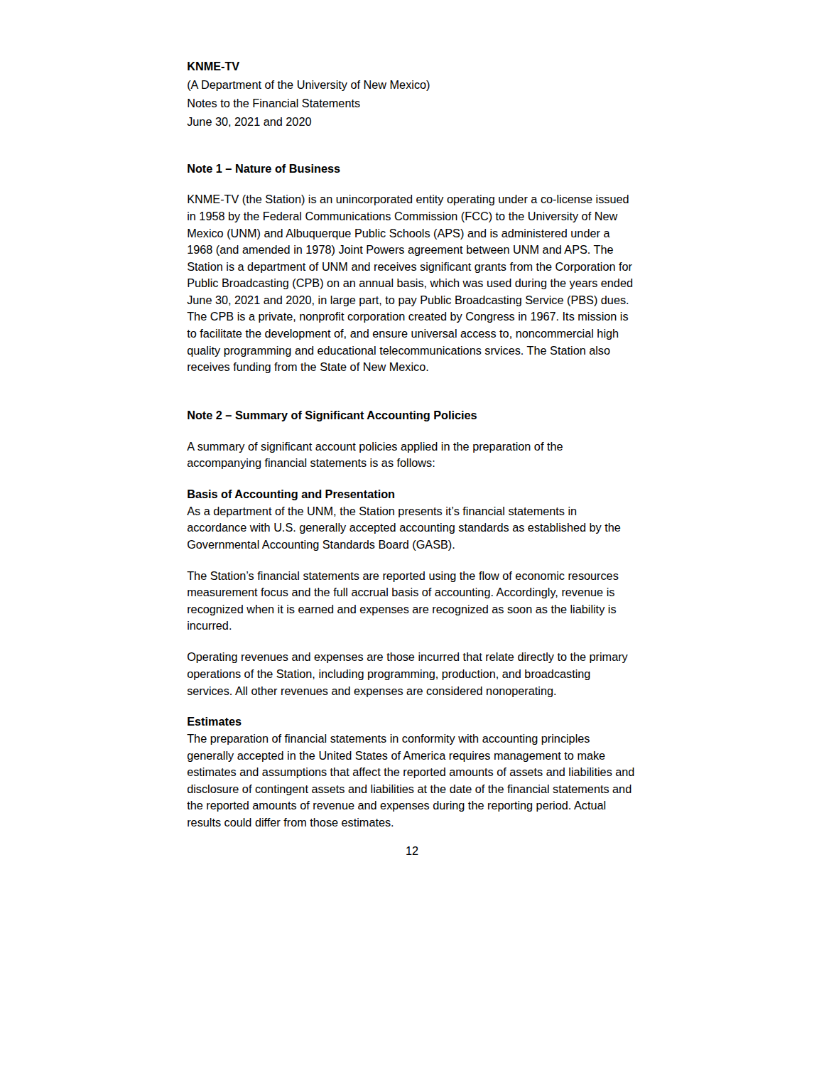KNME-TV
(A Department of the University of New Mexico)
Notes to the Financial Statements
June 30, 2021 and 2020
Note 1 – Nature of Business
KNME-TV (the Station) is an unincorporated entity operating under a co-license issued in 1958 by the Federal Communications Commission (FCC) to the University of New Mexico (UNM) and Albuquerque Public Schools (APS) and is administered under a 1968 (and amended in 1978) Joint Powers agreement between UNM and APS. The Station is a department of UNM and receives significant grants from the Corporation for Public Broadcasting (CPB) on an annual basis, which was used during the years ended June 30, 2021 and 2020, in large part, to pay Public Broadcasting Service (PBS) dues. The CPB is a private, nonprofit corporation created by Congress in 1967. Its mission is to facilitate the development of, and ensure universal access to, noncommercial high quality programming and educational telecommunications srvices. The Station also receives funding from the State of New Mexico.
Note 2 – Summary of Significant Accounting Policies
A summary of significant account policies applied in the preparation of the accompanying financial statements is as follows:
Basis of Accounting and Presentation
As a department of the UNM, the Station presents it’s financial statements in accordance with U.S. generally accepted accounting standards as established by the Governmental Accounting Standards Board (GASB).
The Station’s financial statements are reported using the flow of economic resources measurement focus and the full accrual basis of accounting. Accordingly, revenue is recognized when it is earned and expenses are recognized as soon as the liability is incurred.
Operating revenues and expenses are those incurred that relate directly to the primary operations of the Station, including programming, production, and broadcasting services. All other revenues and expenses are considered nonoperating.
Estimates
The preparation of financial statements in conformity with accounting principles generally accepted in the United States of America requires management to make estimates and assumptions that affect the reported amounts of assets and liabilities and disclosure of contingent assets and liabilities at the date of the financial statements and the reported amounts of revenue and expenses during the reporting period. Actual results could differ from those estimates.
12